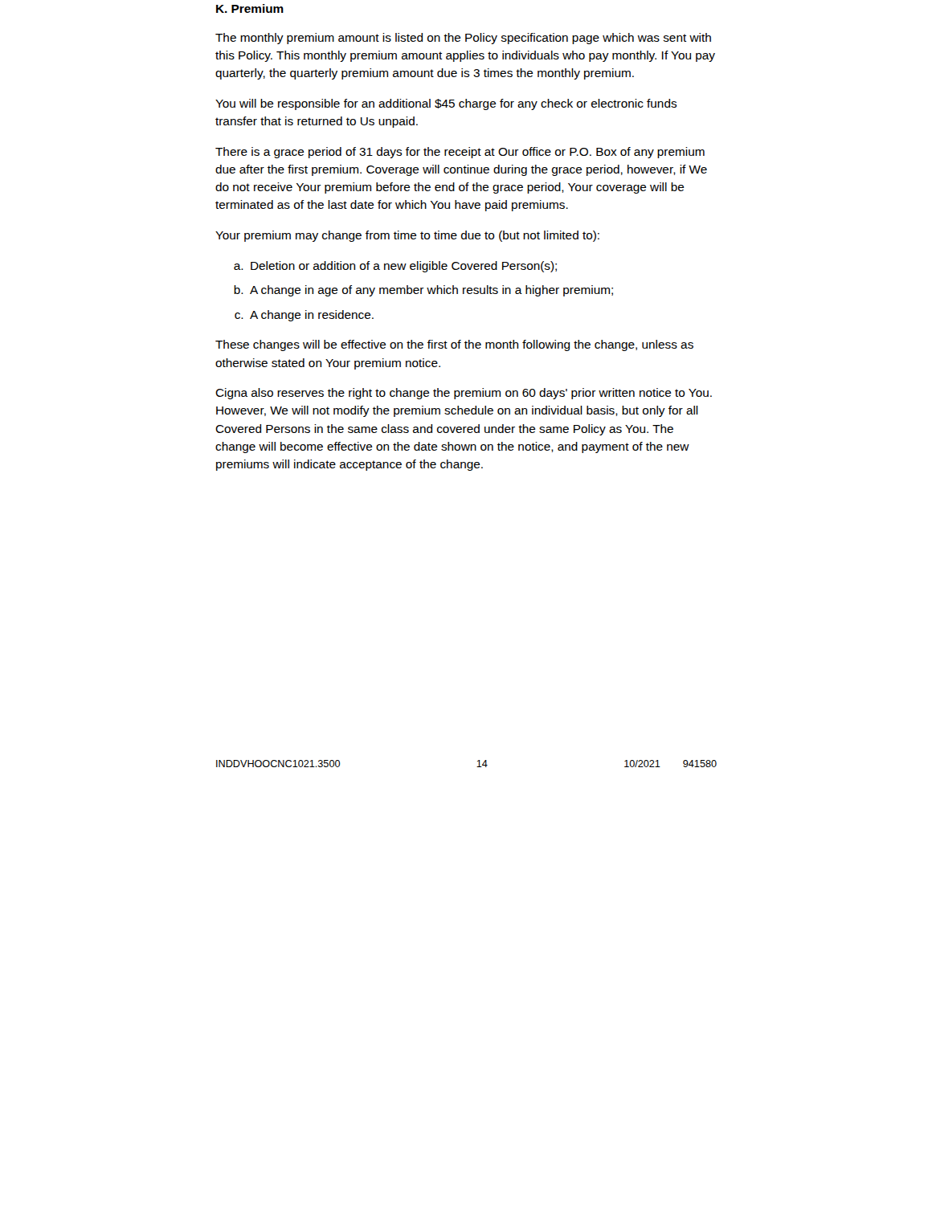K. Premium
The monthly premium amount is listed on the Policy specification page which was sent with this Policy. This monthly premium amount applies to individuals who pay monthly. If You pay quarterly, the quarterly premium amount due is 3 times the monthly premium.
You will be responsible for an additional $45 charge for any check or electronic funds transfer that is returned to Us unpaid.
There is a grace period of 31 days for the receipt at Our office or P.O. Box of any premium due after the first premium. Coverage will continue during the grace period, however, if We do not receive Your premium before the end of the grace period, Your coverage will be terminated as of the last date for which You have paid premiums.
Your premium may change from time to time due to (but not limited to):
Deletion or addition of a new eligible Covered Person(s);
A change in age of any member which results in a higher premium;
A change in residence.
These changes will be effective on the first of the month following the change, unless as otherwise stated on Your premium notice.
Cigna also reserves the right to change the premium on 60 days' prior written notice to You. However, We will not modify the premium schedule on an individual basis, but only for all Covered Persons in the same class and covered under the same Policy as You. The change will become effective on the date shown on the notice, and payment of the new premiums will indicate acceptance of the change.
INDDVHOOCNC1021.3500
14
10/2021941580